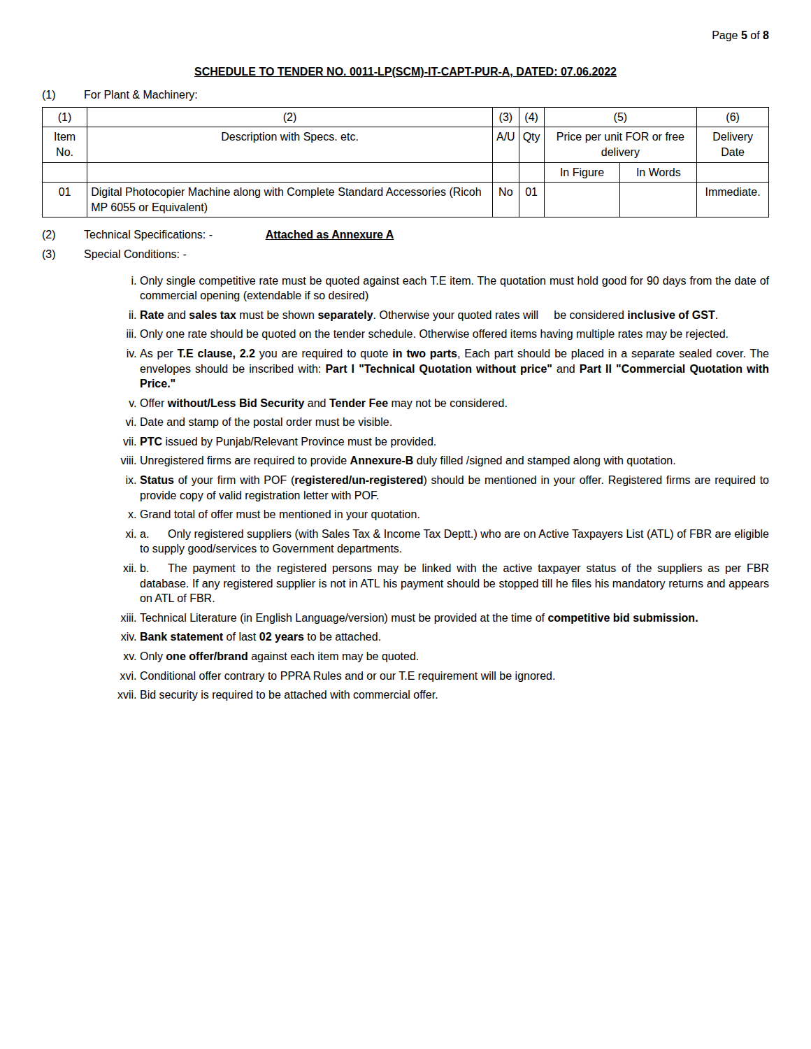Page 5 of 8
SCHEDULE TO TENDER NO. 0011-LP(SCM)-IT-CAPT-PUR-A, DATED: 07.06.2022
(1) For Plant & Machinery:
| (1) | (2) | (3) | (4) | (5) | (6) |
| Item No. | Description with Specs. etc. | A/U | Qty | Price per unit FOR or free delivery | Delivery Date |
| | | | | In Figure | In Words | |
| 01 | Digital Photocopier Machine along with Complete Standard Accessories (Ricoh MP 6055 or Equivalent) | No | 01 | | | Immediate. |
(2) Technical Specifications: - Attached as Annexure A
(3) Special Conditions: -
Only single competitive rate must be quoted against each T.E item. The quotation must hold good for 90 days from the date of commercial opening (extendable if so desired)
Rate and sales tax must be shown separately. Otherwise your quoted rates will be considered inclusive of GST.
Only one rate should be quoted on the tender schedule. Otherwise offered items having multiple rates may be rejected.
As per T.E clause, 2.2 you are required to quote in two parts, Each part should be placed in a separate sealed cover. The envelopes should be inscribed with: Part I "Technical Quotation without price" and Part II "Commercial Quotation with Price."
Offer without/Less Bid Security and Tender Fee may not be considered.
Date and stamp of the postal order must be visible.
PTC issued by Punjab/Relevant Province must be provided.
Unregistered firms are required to provide Annexure-B duly filled /signed and stamped along with quotation.
Status of your firm with POF (registered/un-registered) should be mentioned in your offer. Registered firms are required to provide copy of valid registration letter with POF.
Grand total of offer must be mentioned in your quotation.
a. Only registered suppliers (with Sales Tax & Income Tax Deptt.) who are on Active Taxpayers List (ATL) of FBR are eligible to supply good/services to Government departments.
b. The payment to the registered persons may be linked with the active taxpayer status of the suppliers as per FBR database. If any registered supplier is not in ATL his payment should be stopped till he files his mandatory returns and appears on ATL of FBR.
Technical Literature (in English Language/version) must be provided at the time of competitive bid submission.
Bank statement of last 02 years to be attached.
Only one offer/brand against each item may be quoted.
Conditional offer contrary to PPRA Rules and or our T.E requirement will be ignored.
Bid security is required to be attached with commercial offer.